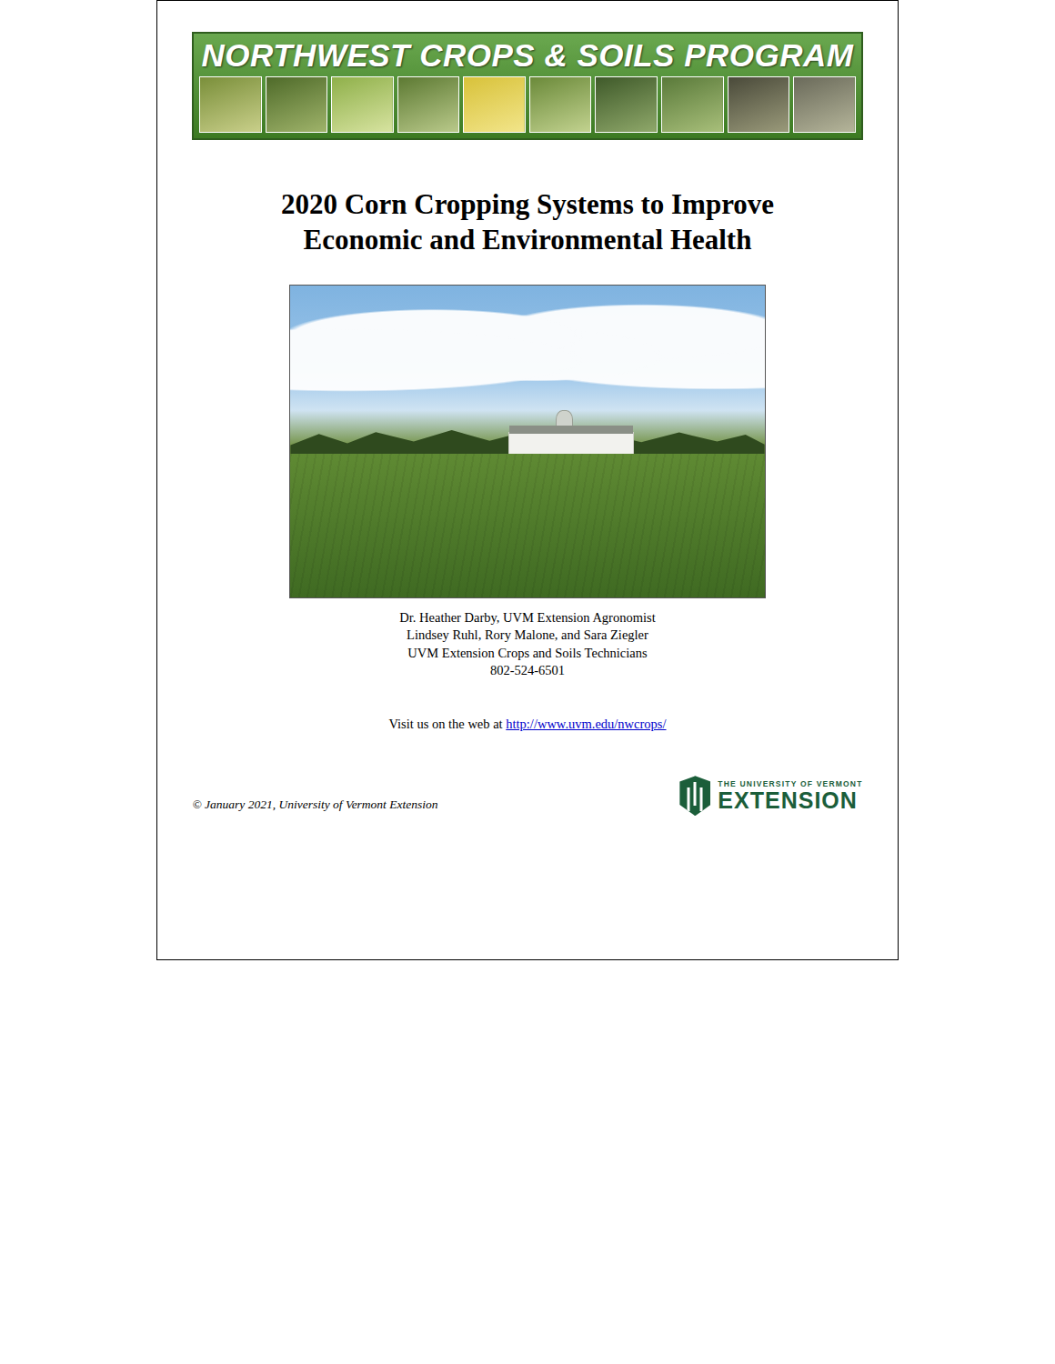NORTHWEST CROPS & SOILS PROGRAM
2020 Corn Cropping Systems to Improve Economic and Environmental Health
Dr. Heather Darby, UVM Extension Agronomist
Lindsey Ruhl, Rory Malone, and Sara Ziegler
UVM Extension Crops and Soils Technicians
802-524-6501
Visit us on the web at http://www.uvm.edu/nwcrops/
© January 2021, University of Vermont Extension
THE UNIVERSITY OF VERMONT
EXTENSION